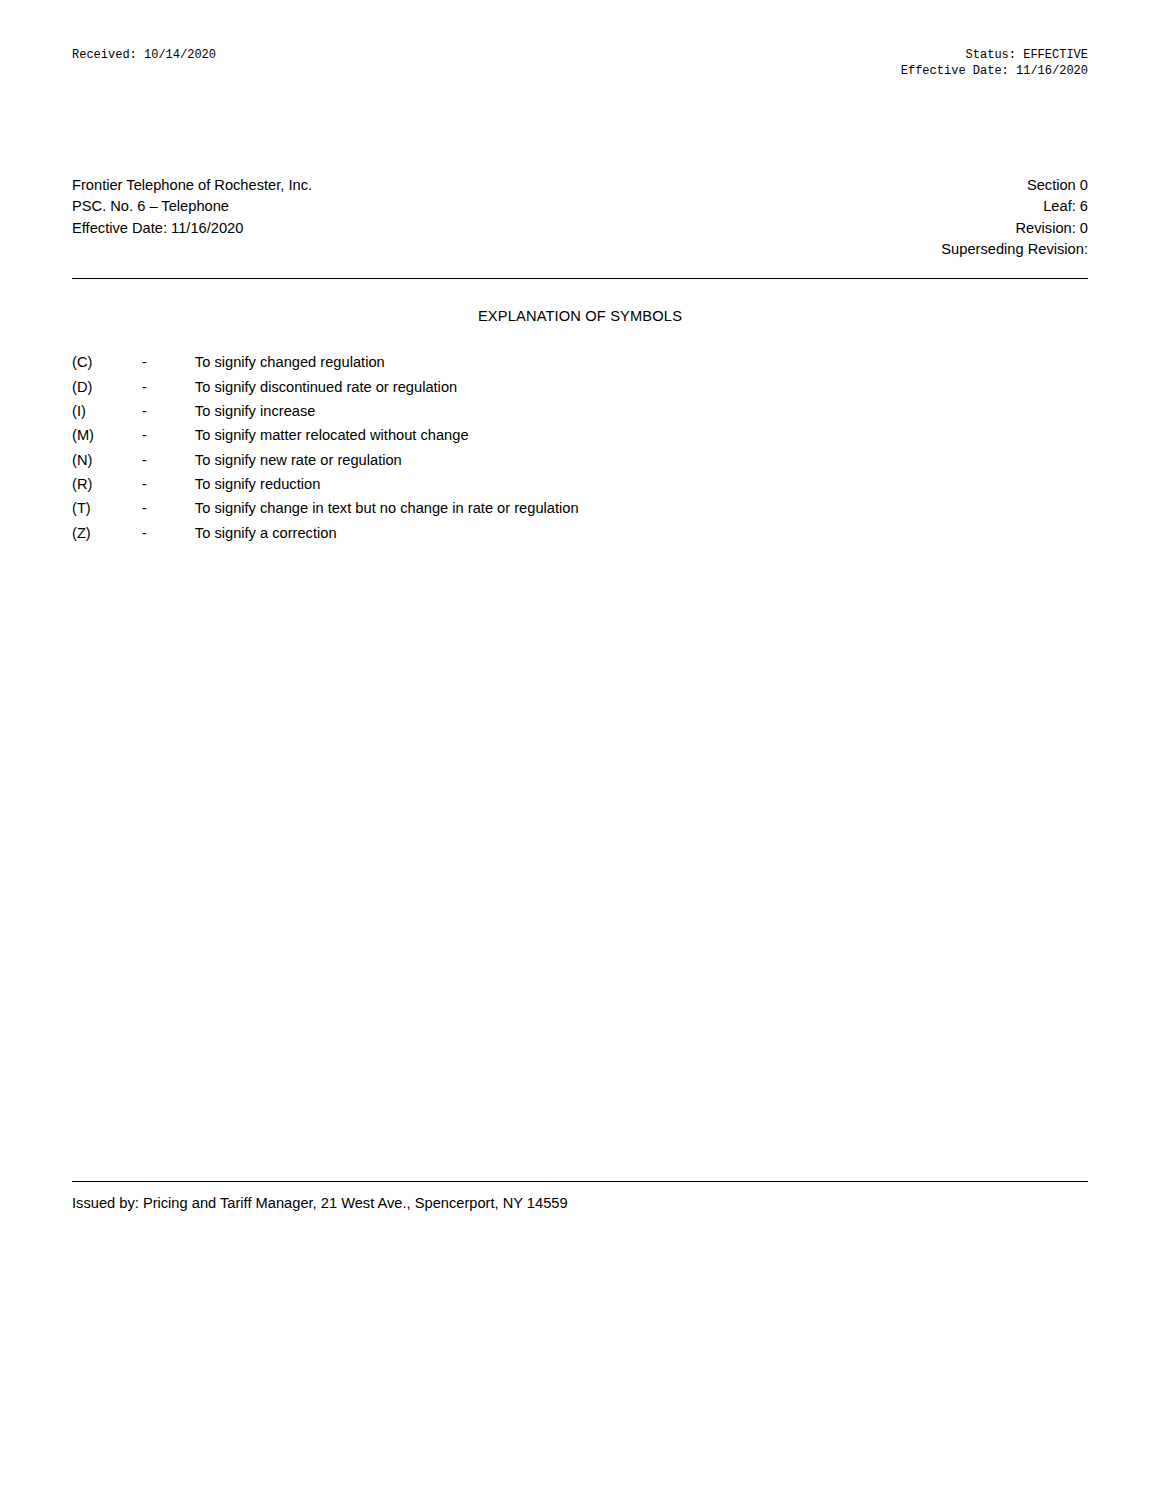Received: 10/14/2020
Status: EFFECTIVE Effective Date: 11/16/2020
Frontier Telephone of Rochester, Inc.
PSC. No. 6 – Telephone
Effective Date: 11/16/2020
Section 0
Leaf: 6
Revision: 0
Superseding Revision:
EXPLANATION OF SYMBOLS
| (C) | - | To signify changed regulation |
| (D) | - | To signify discontinued rate or regulation |
| (I) | - | To signify increase |
| (M) | - | To signify matter relocated without change |
| (N) | - | To signify new rate or regulation |
| (R) | - | To signify reduction |
| (T) | - | To signify change in text but no change in rate or regulation |
| (Z) | - | To signify a correction |
Issued by: Pricing and Tariff Manager, 21 West Ave., Spencerport, NY 14559